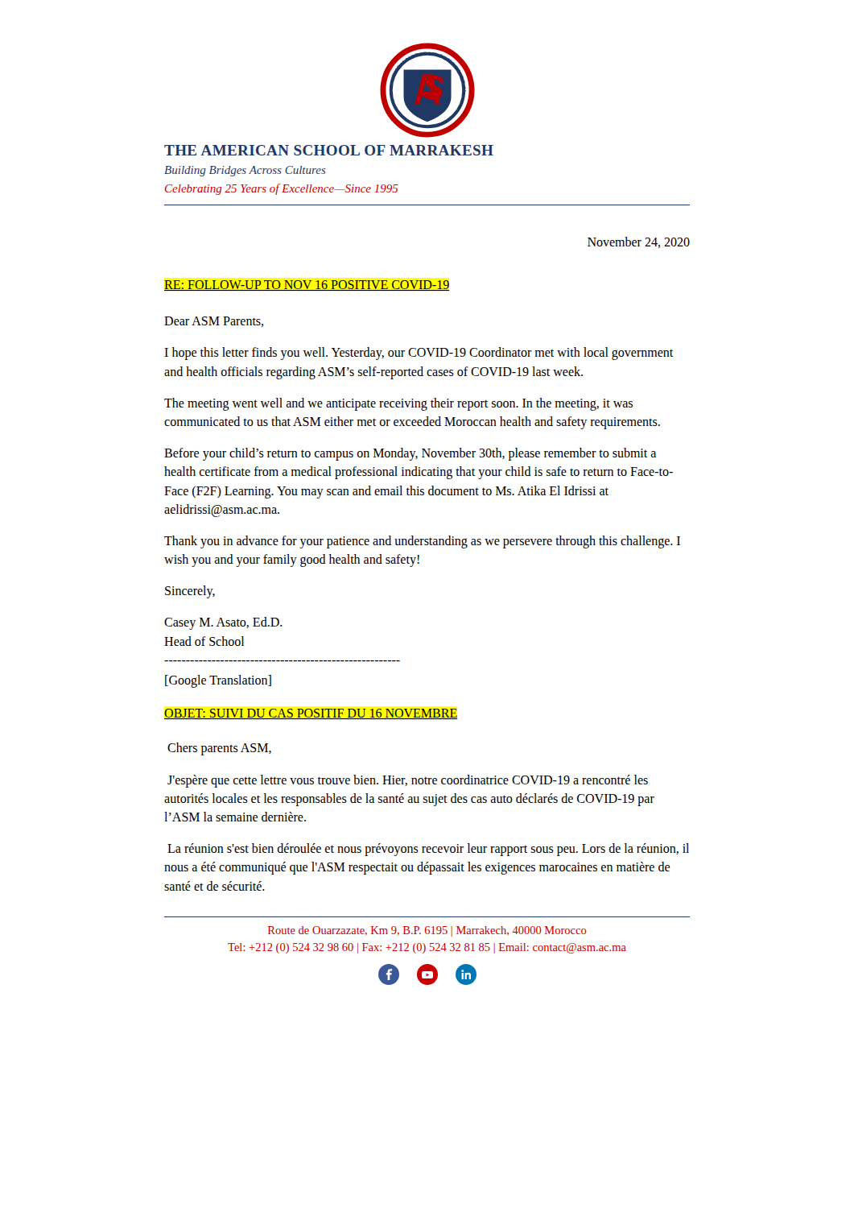THE AMERICAN SCHOOL OF MARRAKESH
THE AMERICAN SCHOOL OF MARRAKESH
Building Bridges Across Cultures
Celebrating 25 Years of Excellence—Since 1995
November 24, 2020
RE: FOLLOW-UP TO NOV 16 POSITIVE COVID-19
Dear ASM Parents,
I hope this letter finds you well. Yesterday, our COVID-19 Coordinator met with local government and health officials regarding ASM’s self-reported cases of COVID-19 last week.
The meeting went well and we anticipate receiving their report soon. In the meeting, it was communicated to us that ASM either met or exceeded Moroccan health and safety requirements.
Before your child’s return to campus on Monday, November 30th, please remember to submit a health certificate from a medical professional indicating that your child is safe to return to Face-to-Face (F2F) Learning. You may scan and email this document to Ms. Atika El Idrissi at aelidrissi@asm.ac.ma.
Thank you in advance for your patience and understanding as we persevere through this challenge. I wish you and your family good health and safety!
Sincerely,
Casey M. Asato, Ed.D.
Head of School
-------------------------------------------------------
[Google Translation]
OBJET: SUIVI DU CAS POSITIF DU 16 NOVEMBRE
Chers parents ASM,
J'espère que cette lettre vous trouve bien. Hier, notre coordinatrice COVID-19 a rencontré les autorités locales et les responsables de la santé au sujet des cas auto déclarés de COVID-19 par l’ASM la semaine dernière.
La réunion s'est bien déroulée et nous prévoyons recevoir leur rapport sous peu. Lors de la réunion, il nous a été communiqué que l'ASM respectait ou dépassait les exigences marocaines en matière de santé et de sécurité.
Route de Ouarzazate, Km 9, B.P. 6195 | Marrakech, 40000 Morocco
Tel: +212 (0) 524 32 98 60 | Fax: +212 (0) 524 32 81 85 | Email: contact@asm.ac.ma